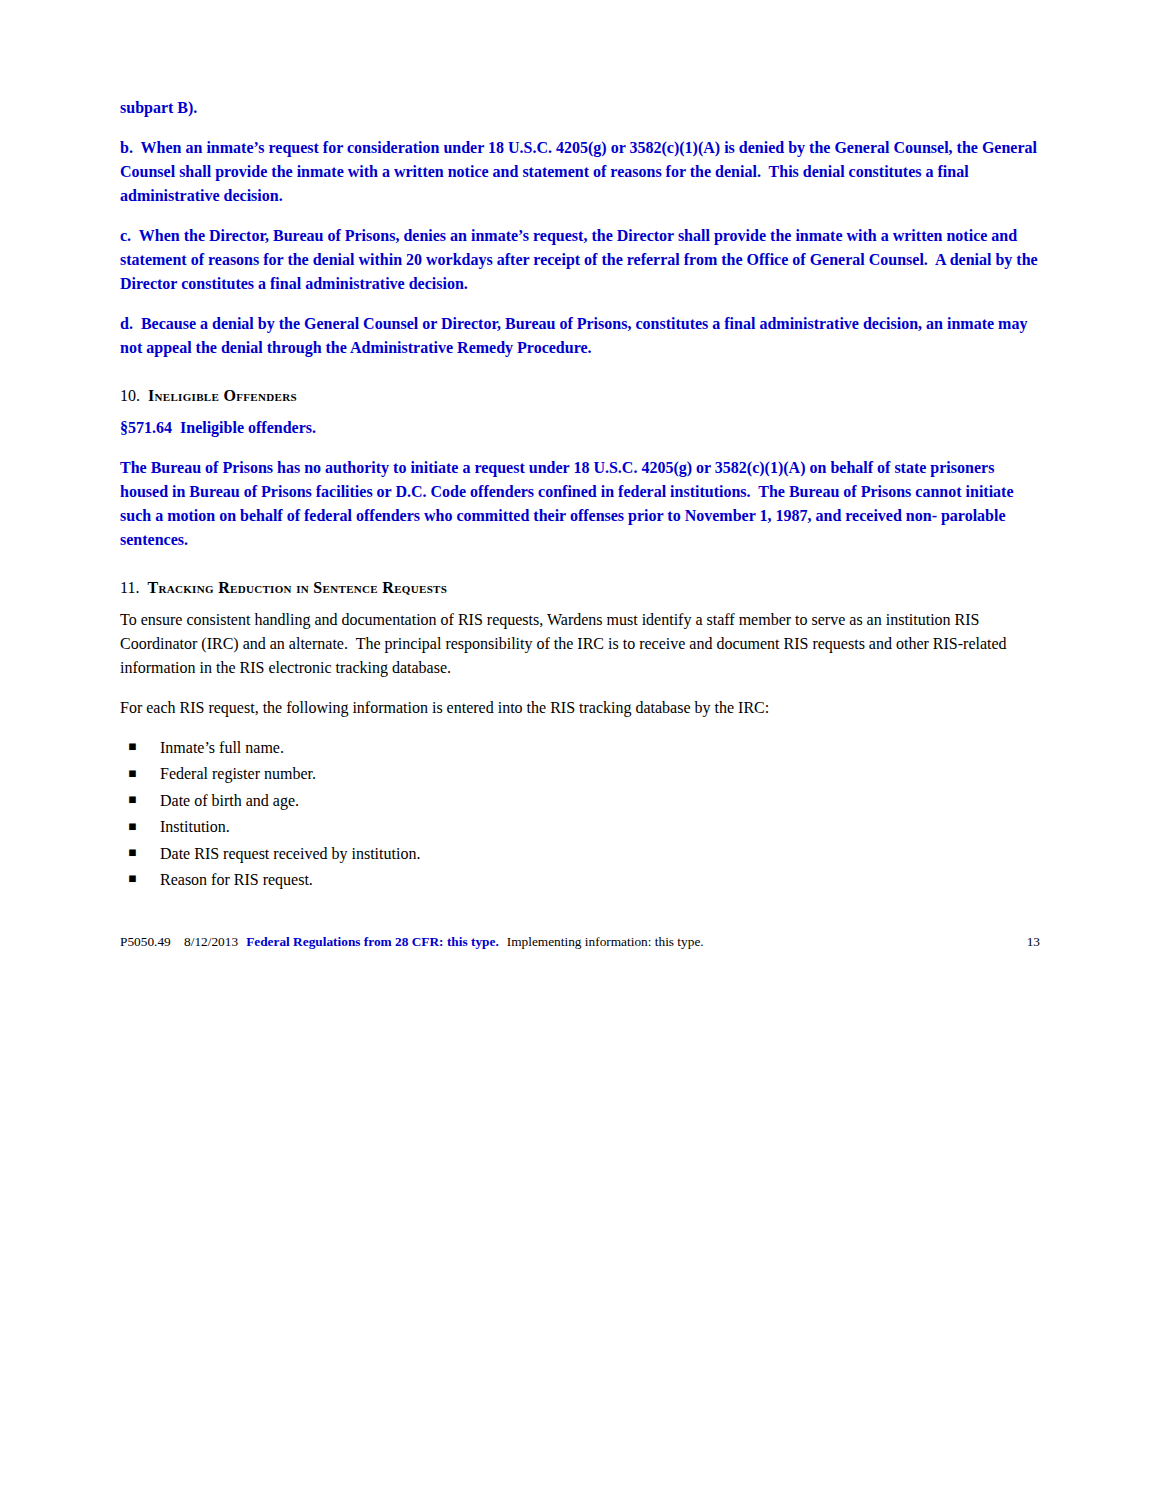subpart B).
b. When an inmate’s request for consideration under 18 U.S.C. 4205(g) or 3582(c)(1)(A) is denied by the General Counsel, the General Counsel shall provide the inmate with a written notice and statement of reasons for the denial. This denial constitutes a final administrative decision.
c. When the Director, Bureau of Prisons, denies an inmate’s request, the Director shall provide the inmate with a written notice and statement of reasons for the denial within 20 workdays after receipt of the referral from the Office of General Counsel. A denial by the Director constitutes a final administrative decision.
d. Because a denial by the General Counsel or Director, Bureau of Prisons, constitutes a final administrative decision, an inmate may not appeal the denial through the Administrative Remedy Procedure.
10. Ineligible Offenders
§571.64 Ineligible offenders.
The Bureau of Prisons has no authority to initiate a request under 18 U.S.C. 4205(g) or 3582(c)(1)(A) on behalf of state prisoners housed in Bureau of Prisons facilities or D.C. Code offenders confined in federal institutions. The Bureau of Prisons cannot initiate such a motion on behalf of federal offenders who committed their offenses prior to November 1, 1987, and received non- parolable sentences.
11. Tracking Reduction in Sentence Requests
To ensure consistent handling and documentation of RIS requests, Wardens must identify a staff member to serve as an institution RIS Coordinator (IRC) and an alternate. The principal responsibility of the IRC is to receive and document RIS requests and other RIS-related information in the RIS electronic tracking database.
For each RIS request, the following information is entered into the RIS tracking database by the IRC:
Inmate’s full name.
Federal register number.
Date of birth and age.
Institution.
Date RIS request received by institution.
Reason for RIS request.
P5050.49 8/12/2013 Federal Regulations from 28 CFR: this type. Implementing information: this type. 13